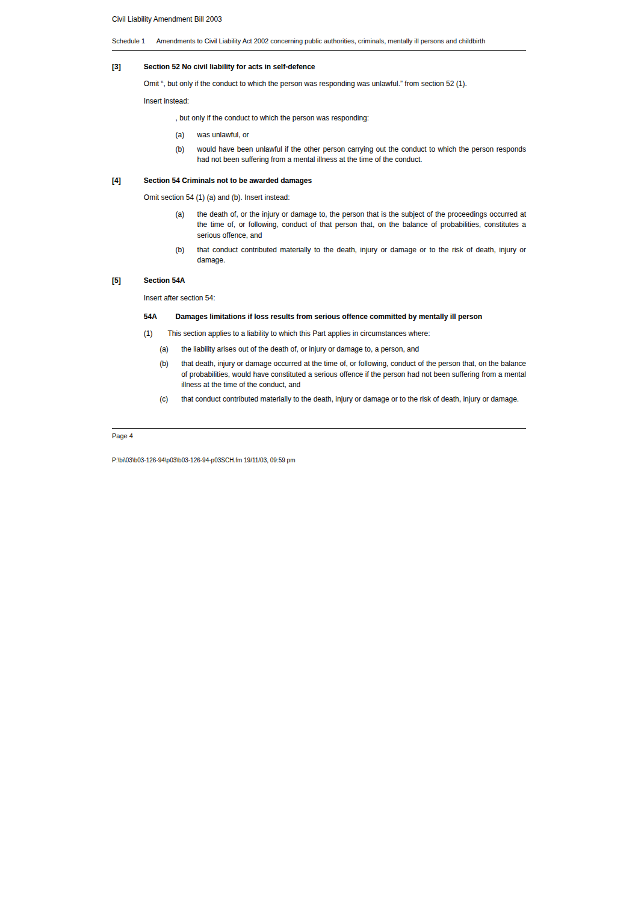Civil Liability Amendment Bill 2003
Schedule 1
Amendments to Civil Liability Act 2002 concerning public authorities, criminals, mentally ill persons and childbirth
[3]
Section 52 No civil liability for acts in self-defence
Omit “, but only if the conduct to which the person was responding was unlawful.” from section 52 (1).
Insert instead:
, but only if the conduct to which the person was responding:
(a)
was unlawful, or
(b)
would have been unlawful if the other person carrying out the conduct to which the person responds had not been suffering from a mental illness at the time of the conduct.
[4]
Section 54 Criminals not to be awarded damages
Omit section 54 (1) (a) and (b). Insert instead:
(a)
the death of, or the injury or damage to, the person that is the subject of the proceedings occurred at the time of, or following, conduct of that person that, on the balance of probabilities, constitutes a serious offence, and
(b)
that conduct contributed materially to the death, injury or damage or to the risk of death, injury or damage.
[5]
Section 54A
Insert after section 54:
54A
Damages limitations if loss results from serious offence committed by mentally ill person
(1)
This section applies to a liability to which this Part applies in circumstances where:
(a)
the liability arises out of the death of, or injury or damage to, a person, and
(b)
that death, injury or damage occurred at the time of, or following, conduct of the person that, on the balance of probabilities, would have constituted a serious offence if the person had not been suffering from a mental illness at the time of the conduct, and
(c)
that conduct contributed materially to the death, injury or damage or to the risk of death, injury or damage.
Page 4
P:\bi\03\b03-126-94\p03\b03-126-94-p03SCH.fm 19/11/03, 09:59 pm